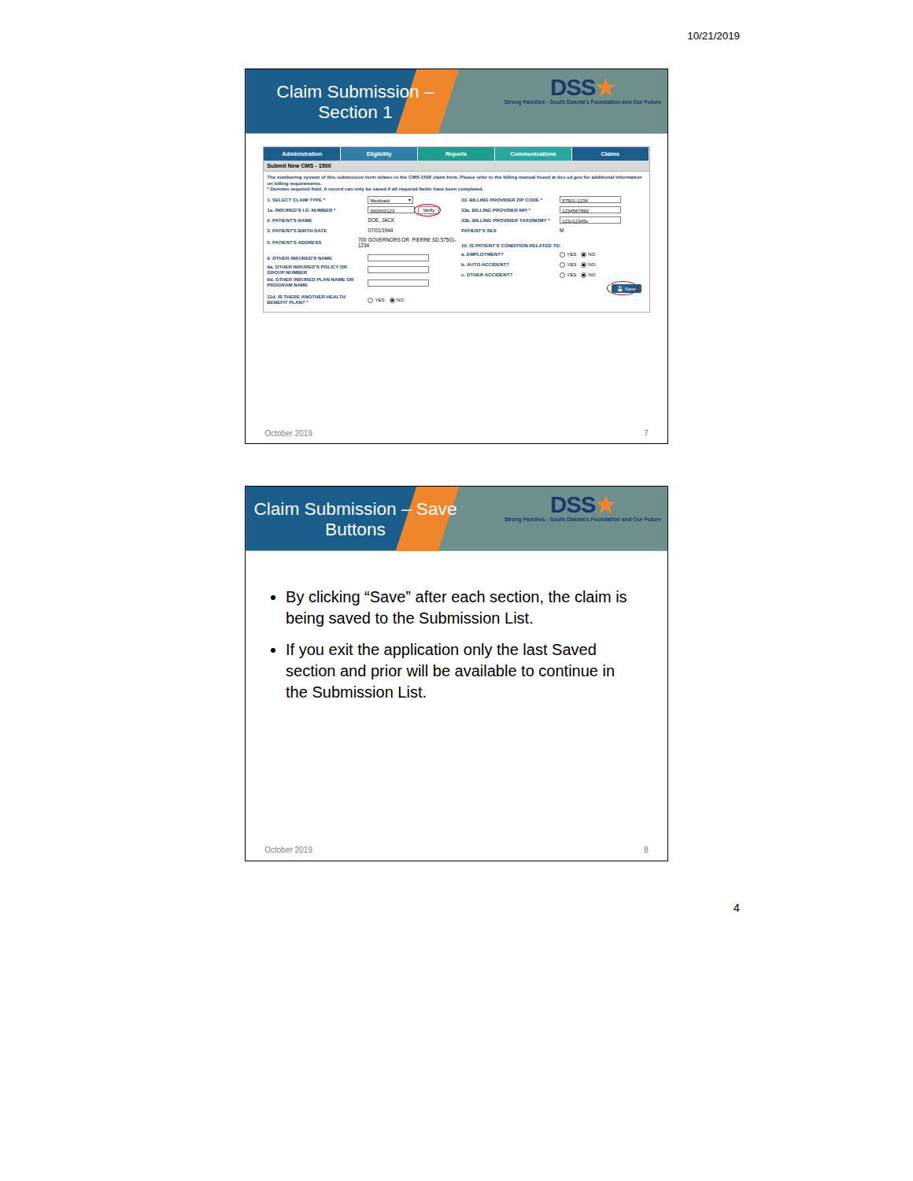10/21/2019
Claim Submission – Section 1
DSS★
Strong Families - South Dakota's Foundation and Our Future
Administration
Eligibility
Reports
Communications
Claims
Submit New CMS - 1500
The numbering system of this submission form relates to the CMS-1500 claim form. Please refer to the billing manual found at dss.sd.gov for additional information on billing requirements.
* Denotes required field. A record can only be saved if all required fields have been completed.
1. SELECT CLAIM TYPE *
Medicaid
1a. INSURED'S I.D. NUMBER *
000000123
Verify
2. PATIENT'S NAME
DOE, JACK
3. PATIENT'S BIRTH DATE
07/01/1944
5. PATIENT'S ADDRESS
700 GOVERNORS DR PIERRE SD 57501-1234
9. OTHER INSURED'S NAME
9a. OTHER INSURED'S POLICY OR GROUP NUMBER
9d. OTHER INSURED PLAN NAME OR PROGRAM NAME
11d. IS THERE ANOTHER HEALTH BENEFIT PLAN? *
YES NO
33. BILLING PROVIDER ZIP CODE *
57501-1234
33a. BILLING PROVIDER NPI *
1234567890
33b. BILLING PROVIDER TAXONOMY *
123x12345x
PATIENT'S SEX
M
10. IS PATIENT'S CONDITION RELATED TO:
a. EMPLOYMENT?
YES NO
b. AUTO ACCIDENT?
YES NO
c. OTHER ACCIDENT?
YES NO
💾 Save
October 2019 7
Claim Submission – Save Buttons
DSS★
Strong Families - South Dakota's Foundation and Our Future
By clicking “Save” after each section, the claim is being saved to the Submission List.
If you exit the application only the last Saved section and prior will be available to continue in the Submission List.
October 2019 8
4